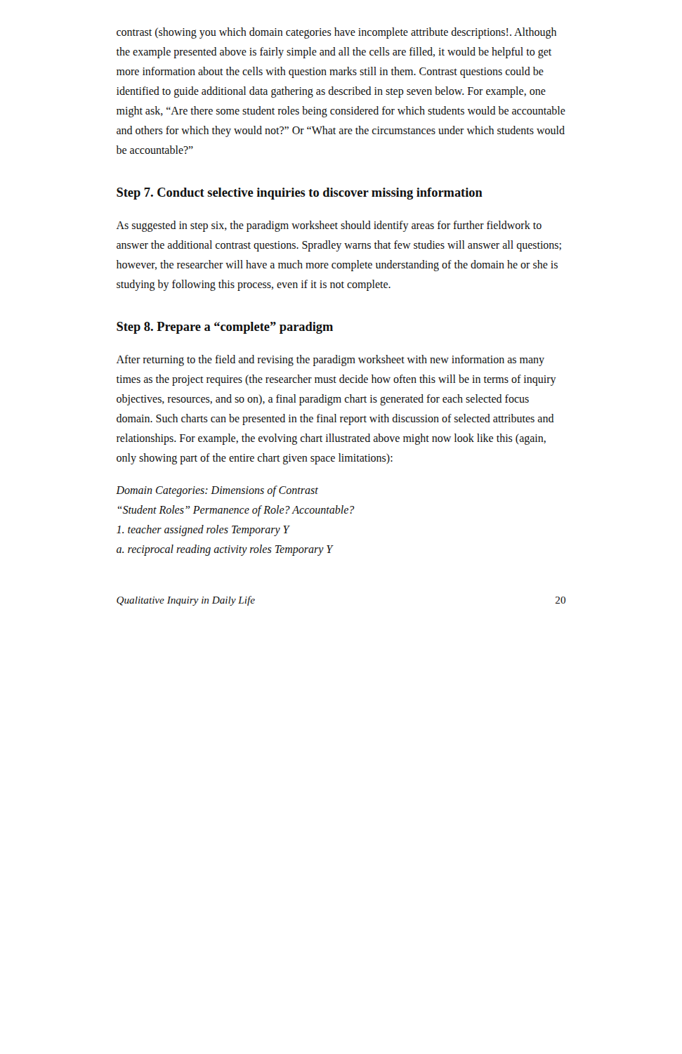contrast (showing you which domain categories have incomplete attribute descriptions!. Although the example presented above is fairly simple and all the cells are filled, it would be helpful to get more information about the cells with question marks still in them. Contrast questions could be identified to guide additional data gathering as described in step seven below. For example, one might ask, “Are there some student roles being considered for which students would be accountable and others for which they would not?” Or “What are the circumstances under which students would be accountable?”
Step 7. Conduct selective inquiries to discover missing information
As suggested in step six, the paradigm worksheet should identify areas for further fieldwork to answer the additional contrast questions. Spradley warns that few studies will answer all questions; however, the researcher will have a much more complete understanding of the domain he or she is studying by following this process, even if it is not complete.
Step 8. Prepare a “complete” paradigm
After returning to the field and revising the paradigm worksheet with new information as many times as the project requires (the researcher must decide how often this will be in terms of inquiry objectives, resources, and so on), a final paradigm chart is generated for each selected focus domain. Such charts can be presented in the final report with discussion of selected attributes and relationships. For example, the evolving chart illustrated above might now look like this (again, only showing part of the entire chart given space limitations):
Domain Categories: Dimensions of Contrast “Student Roles” Permanence of Role? Accountable? 1. teacher assigned roles Temporary Y a. reciprocal reading activity roles Temporary Y
Qualitative Inquiry in Daily Life 20